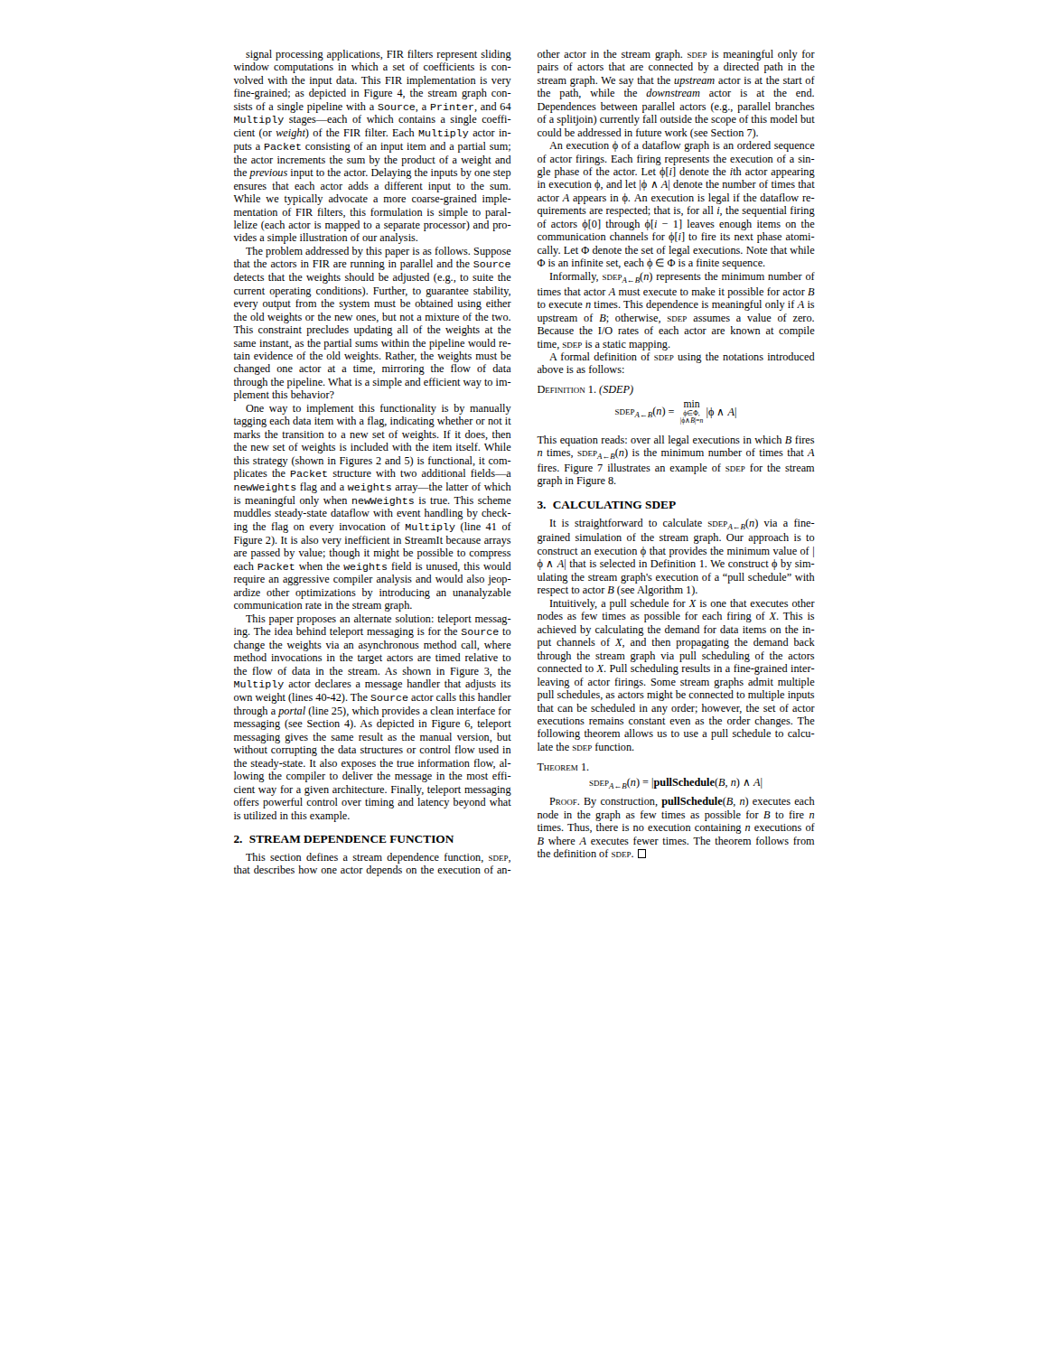signal processing applications, FIR filters represent sliding window computations in which a set of coefficients is convolved with the input data. This FIR implementation is very fine-grained; as depicted in Figure 4, the stream graph consists of a single pipeline with a Source, a Printer, and 64 Multiply stages—each of which contains a single coefficient (or weight) of the FIR filter. Each Multiply actor inputs a Packet consisting of an input item and a partial sum; the actor increments the sum by the product of a weight and the previous input to the actor. Delaying the inputs by one step ensures that each actor adds a different input to the sum. While we typically advocate a more coarse-grained implementation of FIR filters, this formulation is simple to parallelize (each actor is mapped to a separate processor) and provides a simple illustration of our analysis.
The problem addressed by this paper is as follows. Suppose that the actors in FIR are running in parallel and the Source detects that the weights should be adjusted (e.g., to suite the current operating conditions). Further, to guarantee stability, every output from the system must be obtained using either the old weights or the new ones, but not a mixture of the two. This constraint precludes updating all of the weights at the same instant, as the partial sums within the pipeline would retain evidence of the old weights. Rather, the weights must be changed one actor at a time, mirroring the flow of data through the pipeline. What is a simple and efficient way to implement this behavior?
One way to implement this functionality is by manually tagging each data item with a flag, indicating whether or not it marks the transition to a new set of weights. If it does, then the new set of weights is included with the item itself. While this strategy (shown in Figures 2 and 5) is functional, it complicates the Packet structure with two additional fields—a newWeights flag and a weights array—the latter of which is meaningful only when newWeights is true. This scheme muddles steady-state dataflow with event handling by checking the flag on every invocation of Multiply (line 41 of Figure 2). It is also very inefficient in StreamIt because arrays are passed by value; though it might be possible to compress each Packet when the weights field is unused, this would require an aggressive compiler analysis and would also jeopardize other optimizations by introducing an unanalyzable communication rate in the stream graph.
This paper proposes an alternate solution: teleport messaging. The idea behind teleport messaging is for the Source to change the weights via an asynchronous method call, where method invocations in the target actors are timed relative to the flow of data in the stream. As shown in Figure 3, the Multiply actor declares a message handler that adjusts its own weight (lines 40-42). The Source actor calls this handler through a portal (line 25), which provides a clean interface for messaging (see Section 4). As depicted in Figure 6, teleport messaging gives the same result as the manual version, but without corrupting the data structures or control flow used in the steady-state. It also exposes the true information flow, allowing the compiler to deliver the message in the most efficient way for a given architecture. Finally, teleport messaging offers powerful control over timing and latency beyond what is utilized in this example.
2. STREAM DEPENDENCE FUNCTION
This section defines a stream dependence function, sdep, that describes how one actor depends on the execution of another actor in the stream graph. sdep is meaningful only for pairs of actors that are connected by a directed path in the stream graph. We say that the upstream actor is at the start of the path, while the downstream actor is at the end. Dependences between parallel actors (e.g., parallel branches of a splitjoin) currently fall outside the scope of this model but could be addressed in future work (see Section 7).
An execution ϕ of a dataflow graph is an ordered sequence of actor firings. Each firing represents the execution of a single phase of the actor. Let ϕ[i] denote the ith actor appearing in execution ϕ, and let |ϕ ∧ A| denote the number of times that actor A appears in ϕ. An execution is legal if the dataflow requirements are respected; that is, for all i, the sequential firing of actors ϕ[0] through ϕ[i − 1] leaves enough items on the communication channels for ϕ[i] to fire its next phase atomically. Let Φ denote the set of legal executions. Note that while Φ is an infinite set, each ϕ ∈ Φ is a finite sequence.
Informally, sdepA←B(n) represents the minimum number of times that actor A must execute to make it possible for actor B to execute n times. This dependence is meaningful only if A is upstream of B; otherwise, sdep assumes a value of zero. Because the I/O rates of each actor are known at compile time, sdep is a static mapping.
A formal definition of sdep using the notations introduced above is as follows:
Definition 1. (SDEP)
sdepA←B(n) = min ϕ∈Φ, |ϕ∧B|=n |ϕ ∧ A|
This equation reads: over all legal executions in which B fires n times, sdepA←B(n) is the minimum number of times that A fires. Figure 7 illustrates an example of sdep for the stream graph in Figure 8.
3. CALCULATING SDEP
It is straightforward to calculate sdepA←B(n) via a fine-grained simulation of the stream graph. Our approach is to construct an execution ϕ that provides the minimum value of |ϕ ∧ A| that is selected in Definition 1. We construct ϕ by simulating the stream graph's execution of a “pull schedule” with respect to actor B (see Algorithm 1).
Intuitively, a pull schedule for X is one that executes other nodes as few times as possible for each firing of X. This is achieved by calculating the demand for data items on the input channels of X, and then propagating the demand back through the stream graph via pull scheduling of the actors connected to X. Pull scheduling results in a fine-grained interleaving of actor firings. Some stream graphs admit multiple pull schedules, as actors might be connected to multiple inputs that can be scheduled in any order; however, the set of actor executions remains constant even as the order changes. The following theorem allows us to use a pull schedule to calculate the sdep function.
Theorem 1.
sdepA←B(n) = |pullSchedule(B, n) ∧ A|
Proof. By construction, pullSchedule(B, n) executes each node in the graph as few times as possible for B to fire n times. Thus, there is no execution containing n executions of B where A executes fewer times. The theorem follows from the definition of sdep.